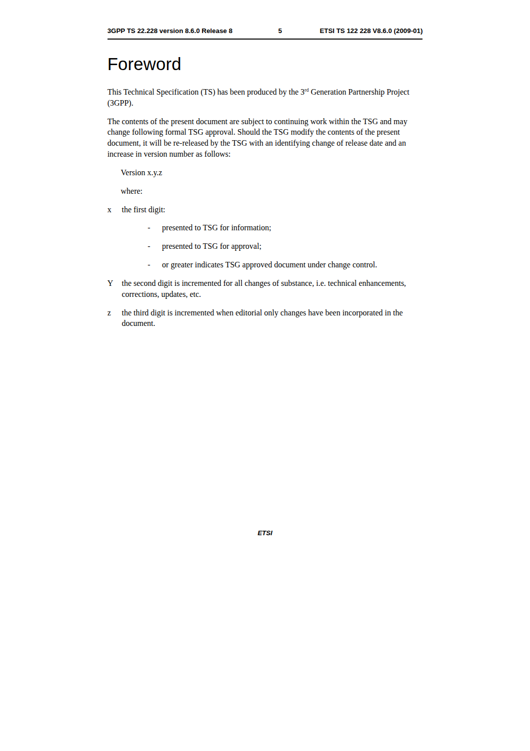3GPP TS 22.228 version 8.6.0 Release 8
5
ETSI TS 122 228 V8.6.0 (2009-01)
Foreword
This Technical Specification (TS) has been produced by the 3rd Generation Partnership Project (3GPP).
The contents of the present document are subject to continuing work within the TSG and may change following formal TSG approval. Should the TSG modify the contents of the present document, it will be re-released by the TSG with an identifying change of release date and an increase in version number as follows:
Version x.y.z
where:
x
the first digit:
-
presented to TSG for information;
-
presented to TSG for approval;
-
or greater indicates TSG approved document under change control.
Y
the second digit is incremented for all changes of substance, i.e. technical enhancements, corrections, updates, etc.
z
the third digit is incremented when editorial only changes have been incorporated in the document.
ETSI